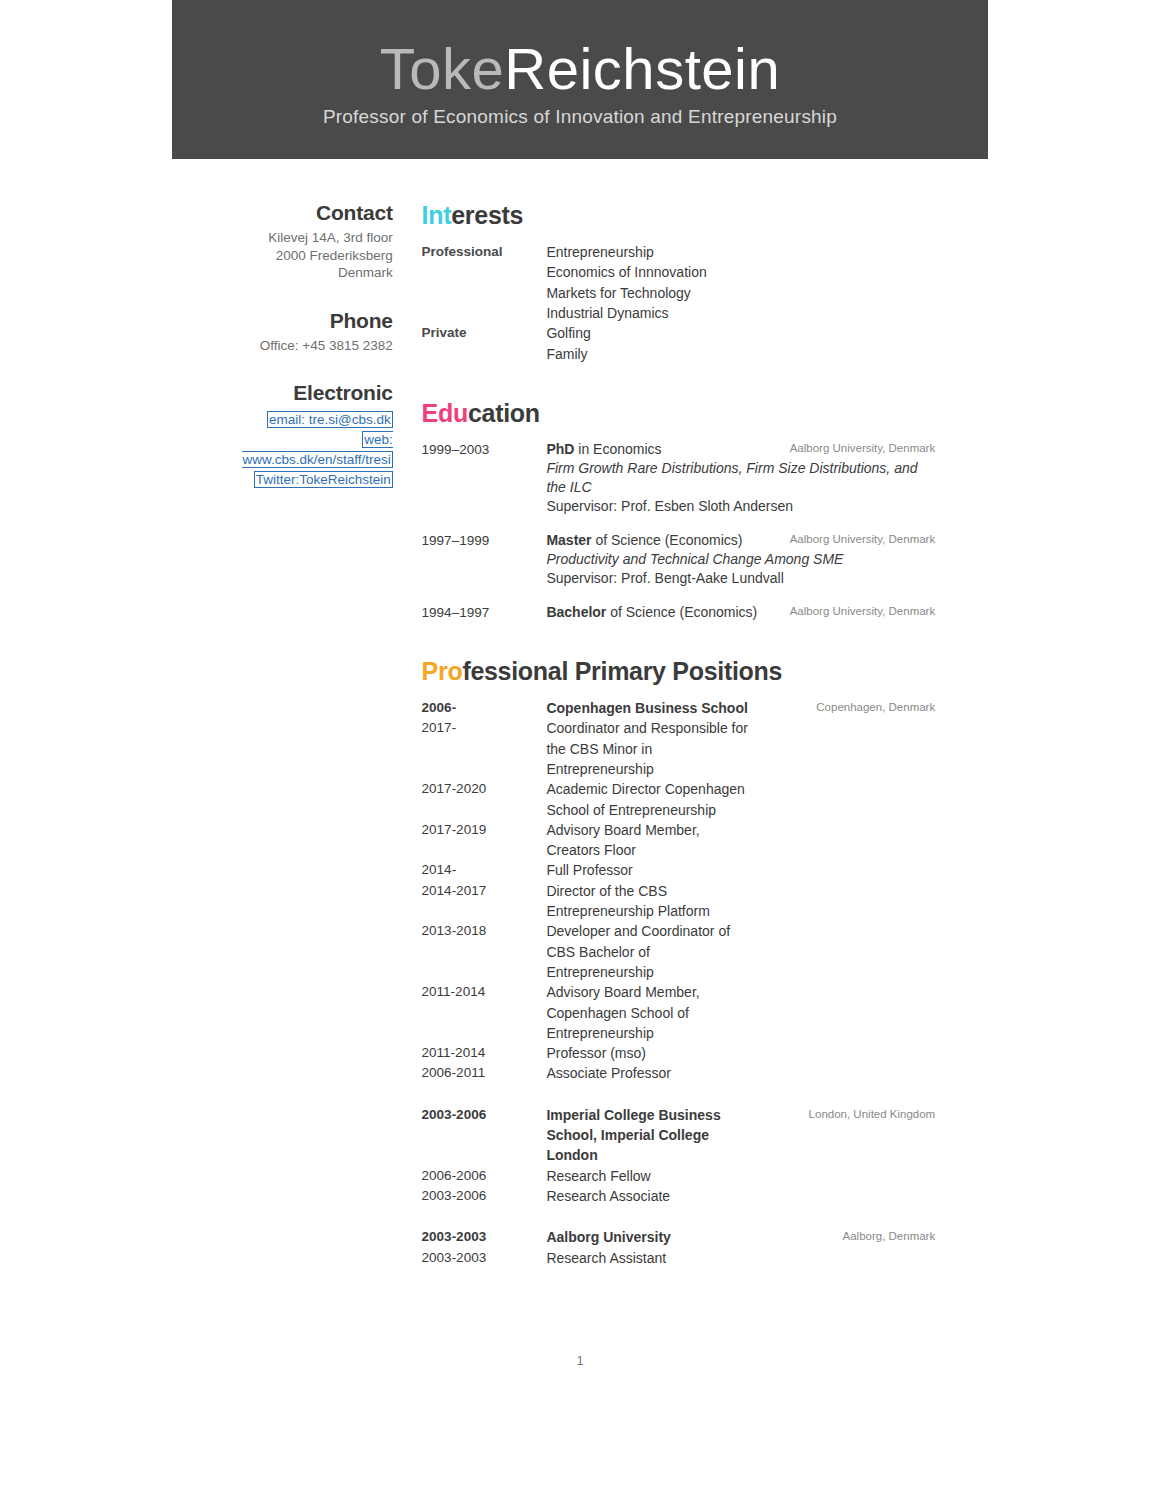Toke Reichstein
Professor of Economics of Innovation and Entrepreneurship
Contact
Kilevej 14A, 3rd floor
2000 Frederiksberg
Denmark
Phone
Office: +45 3815 2382
Electronic
email: tre.si@cbs.dk
web: www.cbs.dk/en/staff/tresi
Twitter:TokeReichstein
Int erests
| Professional | Entrepreneurship |
| | Economics of Innnovation |
| | Markets for Technology |
| | Industrial Dynamics |
| Private | Golfing |
| | Family |
Edu cation
1999–2003
Aalborg University, Denmark
PhD in Economics
Firm Growth Rare Distributions, Firm Size Distributions, and the ILC
Supervisor: Prof. Esben Sloth Andersen
1997–1999
Aalborg University, Denmark
Master of Science (Economics)
Productivity and Technical Change Among SME
Supervisor: Prof. Bengt-Aake Lundvall
1994–1997
Aalborg University, Denmark
Bachelor of Science (Economics)
Pro fessional Primary Positions
2006-
Copenhagen Business School
Copenhagen, Denmark
2017-
Coordinator and Responsible for the CBS Minor in Entrepreneurship
2017-2020
Academic Director Copenhagen School of Entrepreneurship
2017-2019
Advisory Board Member, Creators Floor
2014-
Full Professor
2014-2017
Director of the CBS Entrepreneurship Platform
2013-2018
Developer and Coordinator of CBS Bachelor of Entrepreneurship
2011-2014
Advisory Board Member, Copenhagen School of Entrepreneurship
2011-2014
Professor (mso)
2006-2011
Associate Professor
2003-2006
Imperial College Business School, Imperial College London
London, United Kingdom
2006-2006
Research Fellow
2003-2006
Research Associate
2003-2003
Aalborg University
Aalborg, Denmark
2003-2003
Research Assistant
1